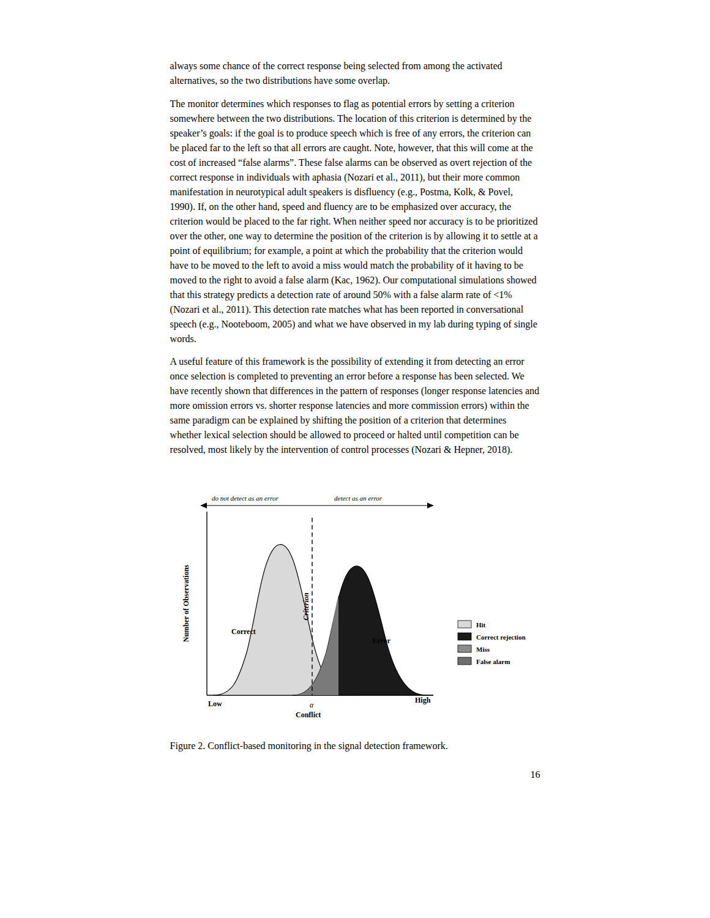always some chance of the correct response being selected from among the activated alternatives, so the two distributions have some overlap.
The monitor determines which responses to flag as potential errors by setting a criterion somewhere between the two distributions. The location of this criterion is determined by the speaker’s goals: if the goal is to produce speech which is free of any errors, the criterion can be placed far to the left so that all errors are caught. Note, however, that this will come at the cost of increased “false alarms”. These false alarms can be observed as overt rejection of the correct response in individuals with aphasia (Nozari et al., 2011), but their more common manifestation in neurotypical adult speakers is disfluency (e.g., Postma, Kolk, & Povel, 1990). If, on the other hand, speed and fluency are to be emphasized over accuracy, the criterion would be placed to the far right. When neither speed nor accuracy is to be prioritized over the other, one way to determine the position of the criterion is by allowing it to settle at a point of equilibrium; for example, a point at which the probability that the criterion would have to be moved to the left to avoid a miss would match the probability of it having to be moved to the right to avoid a false alarm (Kac, 1962). Our computational simulations showed that this strategy predicts a detection rate of around 50% with a false alarm rate of <1% (Nozari et al., 2011). This detection rate matches what has been reported in conversational speech (e.g., Nooteboom, 2005) and what we have observed in my lab during typing of single words.
A useful feature of this framework is the possibility of extending it from detecting an error once selection is completed to preventing an error before a response has been selected. We have recently shown that differences in the pattern of responses (longer response latencies and more omission errors vs. shorter response latencies and more commission errors) within the same paradigm can be explained by shifting the position of a criterion that determines whether lexical selection should be allowed to proceed or halted until competition can be resolved, most likely by the intervention of control processes (Nozari & Hepner, 2018).
do not detect as an error detect as an error Number of Observations Criterion Correct Error Low High α Conflict Hit Correct rejection Miss False alarm
Figure 2. Conflict-based monitoring in the signal detection framework.
16